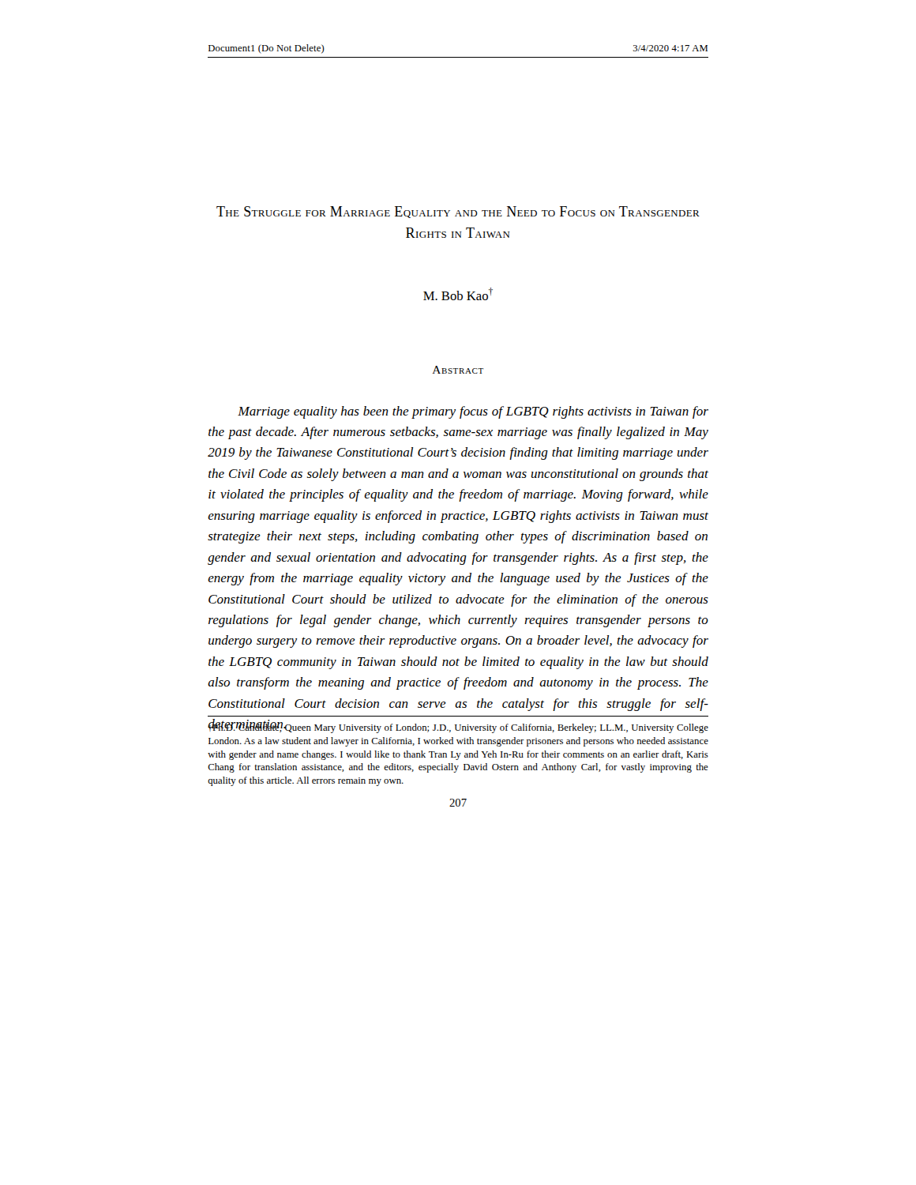Document1 (Do Not Delete) 3/4/2020 4:17 AM
The Struggle for Marriage Equality and the Need to Focus on Transgender Rights in Taiwan
M. Bob Kao†
Abstract
Marriage equality has been the primary focus of LGBTQ rights activists in Taiwan for the past decade. After numerous setbacks, same-sex marriage was finally legalized in May 2019 by the Taiwanese Constitutional Court’s decision finding that limiting marriage under the Civil Code as solely between a man and a woman was unconstitutional on grounds that it violated the principles of equality and the freedom of marriage. Moving forward, while ensuring marriage equality is enforced in practice, LGBTQ rights activists in Taiwan must strategize their next steps, including combating other types of discrimination based on gender and sexual orientation and advocating for transgender rights. As a first step, the energy from the marriage equality victory and the language used by the Justices of the Constitutional Court should be utilized to advocate for the elimination of the onerous regulations for legal gender change, which currently requires transgender persons to undergo surgery to remove their reproductive organs. On a broader level, the advocacy for the LGBTQ community in Taiwan should not be limited to equality in the law but should also transform the meaning and practice of freedom and autonomy in the process. The Constitutional Court decision can serve as the catalyst for this struggle for self-determination.
†Ph.D. Candidate, Queen Mary University of London; J.D., University of California, Berkeley; LL.M., University College London. As a law student and lawyer in California, I worked with transgender prisoners and persons who needed assistance with gender and name changes. I would like to thank Tran Ly and Yeh In-Ru for their comments on an earlier draft, Karis Chang for translation assistance, and the editors, especially David Ostern and Anthony Carl, for vastly improving the quality of this article. All errors remain my own.
207